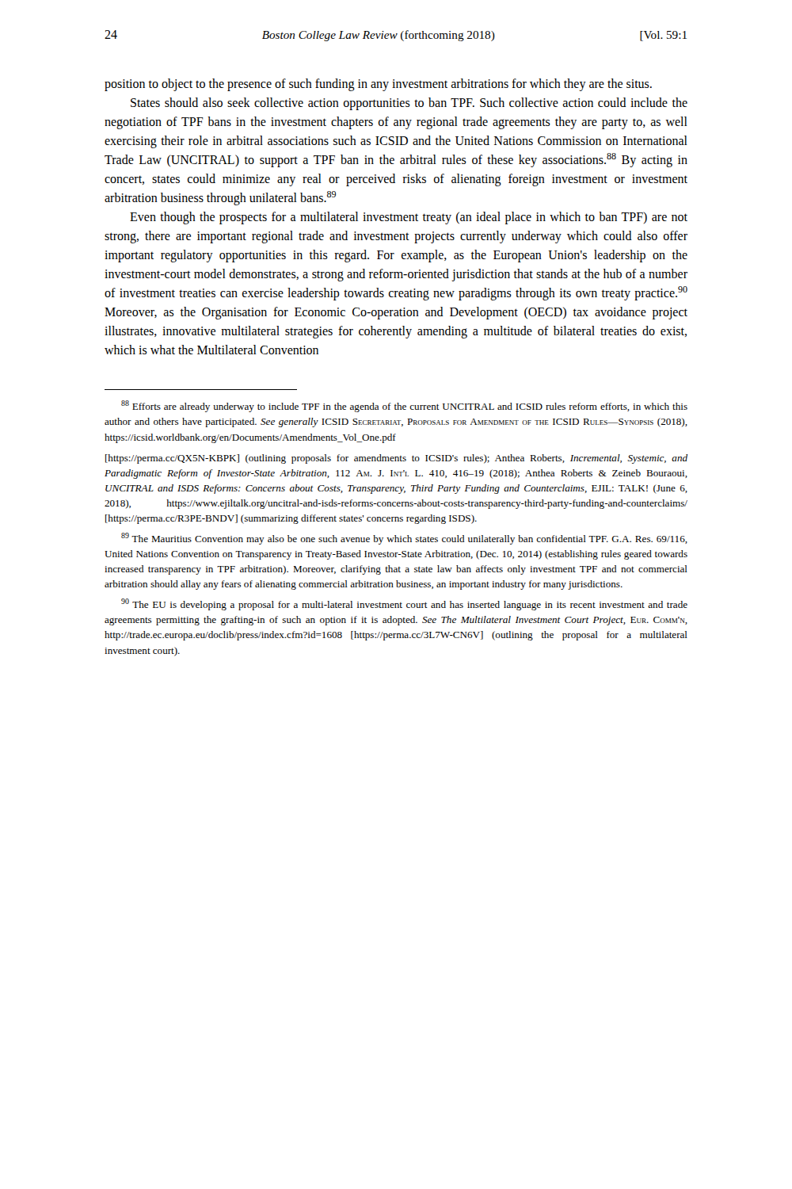24 Boston College Law Review (forthcoming 2018) [Vol. 59:1
position to object to the presence of such funding in any investment arbitrations for which they are the situs.
States should also seek collective action opportunities to ban TPF. Such collective action could include the negotiation of TPF bans in the investment chapters of any regional trade agreements they are party to, as well exercising their role in arbitral associations such as ICSID and the United Nations Commission on International Trade Law (UNCITRAL) to support a TPF ban in the arbitral rules of these key associations.88 By acting in concert, states could minimize any real or perceived risks of alienating foreign investment or investment arbitration business through unilateral bans.89
Even though the prospects for a multilateral investment treaty (an ideal place in which to ban TPF) are not strong, there are important regional trade and investment projects currently underway which could also offer important regulatory opportunities in this regard. For example, as the European Union's leadership on the investment-court model demonstrates, a strong and reform-oriented jurisdiction that stands at the hub of a number of investment treaties can exercise leadership towards creating new paradigms through its own treaty practice.90 Moreover, as the Organisation for Economic Co-operation and Development (OECD) tax avoidance project illustrates, innovative multilateral strategies for coherently amending a multitude of bilateral treaties do exist, which is what the Multilateral Convention
88 Efforts are already underway to include TPF in the agenda of the current UNCITRAL and ICSID rules reform efforts, in which this author and others have participated. See generally ICSID Secretariat, Proposals for Amendment of the ICSID Rules—Synopsis (2018), https://icsid.worldbank.org/en/Documents/Amendments_Vol_One.pdf
[https://perma.cc/QX5N-KBPK] (outlining proposals for amendments to ICSID's rules); Anthea Roberts, Incremental, Systemic, and Paradigmatic Reform of Investor-State Arbitration, 112 Am. J. Int'l L. 410, 416–19 (2018); Anthea Roberts & Zeineb Bouraoui, UNCITRAL and ISDS Reforms: Concerns about Costs, Transparency, Third Party Funding and Counterclaims, EJIL: TALK! (June 6, 2018), https://www.ejiltalk.org/uncitral-and-isds-reforms-concerns-about-costs-transparency-third-party-funding-and-counterclaims/ [https://perma.cc/R3PE-BNDV] (summarizing different states' concerns regarding ISDS).
89 The Mauritius Convention may also be one such avenue by which states could unilaterally ban confidential TPF. G.A. Res. 69/116, United Nations Convention on Transparency in Treaty-Based Investor-State Arbitration, (Dec. 10, 2014) (establishing rules geared towards increased transparency in TPF arbitration). Moreover, clarifying that a state law ban affects only investment TPF and not commercial arbitration should allay any fears of alienating commercial arbitration business, an important industry for many jurisdictions.
90 The EU is developing a proposal for a multi-lateral investment court and has inserted language in its recent investment and trade agreements permitting the grafting-in of such an option if it is adopted. See The Multilateral Investment Court Project, Eur. Comm'n, http://trade.ec.europa.eu/doclib/press/index.cfm?id=1608 [https://perma.cc/3L7W-CN6V] (outlining the proposal for a multilateral investment court).